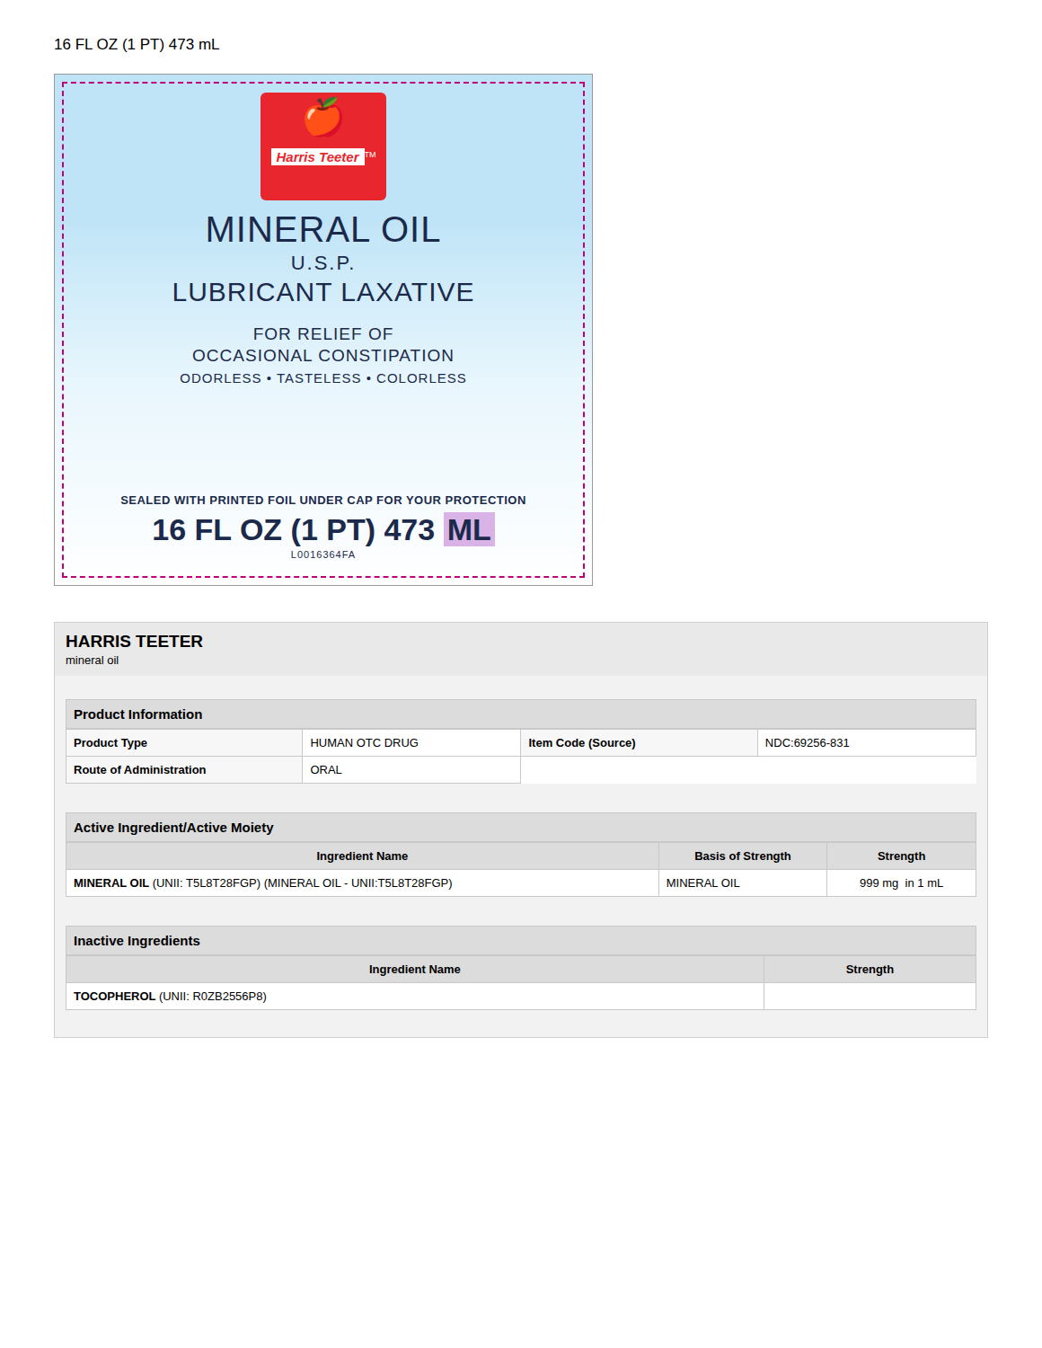16 FL OZ (1 PT) 473 mL
🍎
Harris Teeter
TM
MINERAL OIL
U.S.P.
LUBRICANT LAXATIVE
FOR RELIEF OF
OCCASIONAL CONSTIPATION
ODORLESS • TASTELESS • COLORLESS
SEALED WITH PRINTED FOIL UNDER CAP FOR YOUR PROTECTION
16 FL OZ (1 PT) 473 ML
L0016364FA
HARRIS TEETER
mineral oil
Product Information
| Product Type | HUMAN OTC DRUG | Item Code (Source) | NDC:69256-831 |
| Route of Administration | ORAL | | |
Active Ingredient/Active Moiety
| Ingredient Name | Basis of Strength | Strength |
| --- | --- | --- |
| MINERAL OIL (UNII: T5L8T28FGP) (MINERAL OIL - UNII:T5L8T28FGP) | MINERAL OIL | 999 mg in 1 mL |
Inactive Ingredients
| Ingredient Name | Strength |
| --- | --- |
| TOCOPHEROL (UNII: R0ZB2556P8) | |